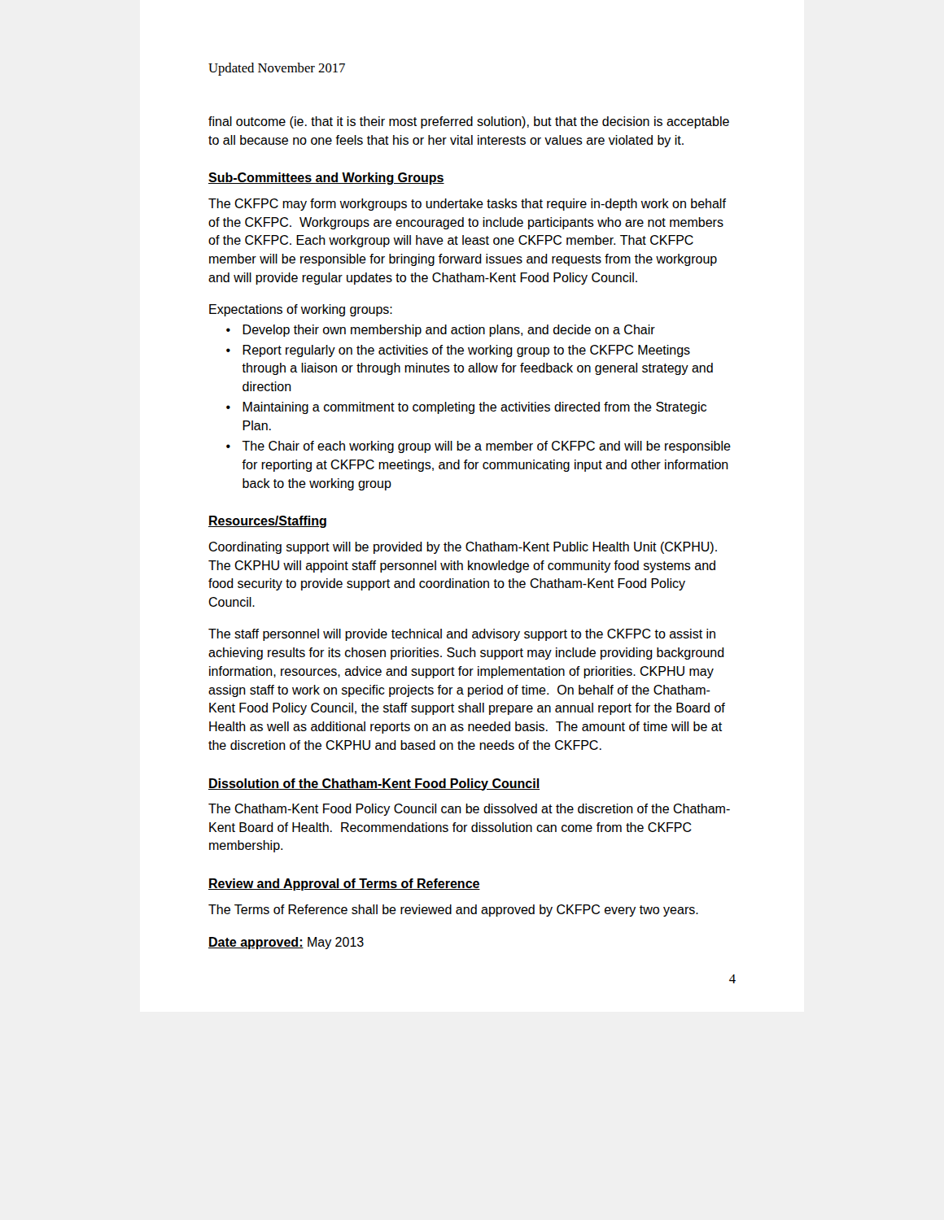Updated November 2017
final outcome (ie. that it is their most preferred solution), but that the decision is acceptable to all because no one feels that his or her vital interests or values are violated by it.
Sub-Committees and Working Groups
The CKFPC may form workgroups to undertake tasks that require in-depth work on behalf of the CKFPC. Workgroups are encouraged to include participants who are not members of the CKFPC. Each workgroup will have at least one CKFPC member. That CKFPC member will be responsible for bringing forward issues and requests from the workgroup and will provide regular updates to the Chatham-Kent Food Policy Council.
Expectations of working groups:
Develop their own membership and action plans, and decide on a Chair
Report regularly on the activities of the working group to the CKFPC Meetings through a liaison or through minutes to allow for feedback on general strategy and direction
Maintaining a commitment to completing the activities directed from the Strategic Plan.
The Chair of each working group will be a member of CKFPC and will be responsible for reporting at CKFPC meetings, and for communicating input and other information back to the working group
Resources/Staffing
Coordinating support will be provided by the Chatham-Kent Public Health Unit (CKPHU). The CKPHU will appoint staff personnel with knowledge of community food systems and food security to provide support and coordination to the Chatham-Kent Food Policy Council.
The staff personnel will provide technical and advisory support to the CKFPC to assist in achieving results for its chosen priorities. Such support may include providing background information, resources, advice and support for implementation of priorities. CKPHU may assign staff to work on specific projects for a period of time. On behalf of the Chatham-Kent Food Policy Council, the staff support shall prepare an annual report for the Board of Health as well as additional reports on an as needed basis. The amount of time will be at the discretion of the CKPHU and based on the needs of the CKFPC.
Dissolution of the Chatham-Kent Food Policy Council
The Chatham-Kent Food Policy Council can be dissolved at the discretion of the Chatham-Kent Board of Health. Recommendations for dissolution can come from the CKFPC membership.
Review and Approval of Terms of Reference
The Terms of Reference shall be reviewed and approved by CKFPC every two years.
Date approved: May 2013
4